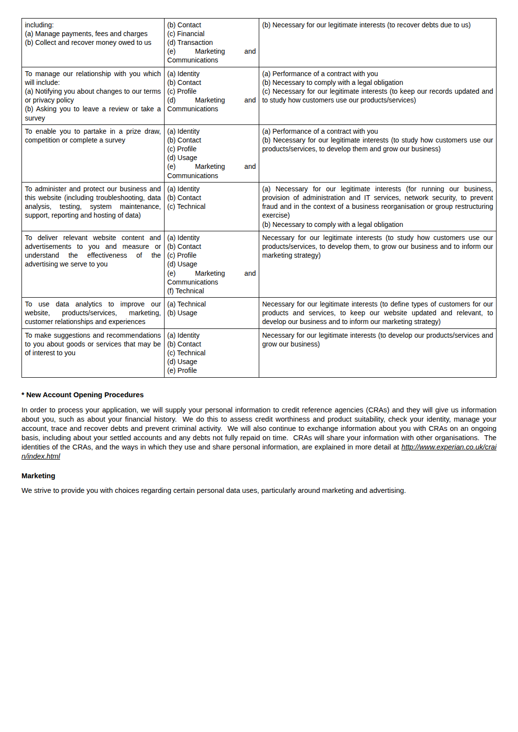| including: (a) Manage payments, fees and charges (b) Collect and recover money owed to us | (b) Contact (c) Financial (d) Transaction (e) Marketing and Communications | (b) Necessary for our legitimate interests (to recover debts due to us) |
| To manage our relationship with you which will include: (a) Notifying you about changes to our terms or privacy policy (b) Asking you to leave a review or take a survey | (a) Identity (b) Contact (c) Profile (d) Marketing and Communications | (a) Performance of a contract with you (b) Necessary to comply with a legal obligation (c) Necessary for our legitimate interests (to keep our records updated and to study how customers use our products/services) |
| To enable you to partake in a prize draw, competition or complete a survey | (a) Identity (b) Contact (c) Profile (d) Usage (e) Marketing and Communications | (a) Performance of a contract with you (b) Necessary for our legitimate interests (to study how customers use our products/services, to develop them and grow our business) |
| To administer and protect our business and this website (including troubleshooting, data analysis, testing, system maintenance, support, reporting and hosting of data) | (a) Identity (b) Contact (c) Technical | (a) Necessary for our legitimate interests (for running our business, provision of administration and IT services, network security, to prevent fraud and in the context of a business reorganisation or group restructuring exercise) (b) Necessary to comply with a legal obligation |
| To deliver relevant website content and advertisements to you and measure or understand the effectiveness of the advertising we serve to you | (a) Identity (b) Contact (c) Profile (d) Usage (e) Marketing and Communications (f) Technical | Necessary for our legitimate interests (to study how customers use our products/services, to develop them, to grow our business and to inform our marketing strategy) |
| To use data analytics to improve our website, products/services, marketing, customer relationships and experiences | (a) Technical (b) Usage | Necessary for our legitimate interests (to define types of customers for our products and services, to keep our website updated and relevant, to develop our business and to inform our marketing strategy) |
| To make suggestions and recommendations to you about goods or services that may be of interest to you | (a) Identity (b) Contact (c) Technical (d) Usage (e) Profile | Necessary for our legitimate interests (to develop our products/services and grow our business) |
* New Account Opening Procedures
In order to process your application, we will supply your personal information to credit reference agencies (CRAs) and they will give us information about you, such as about your financial history. We do this to assess credit worthiness and product suitability, check your identity, manage your account, trace and recover debts and prevent criminal activity. We will also continue to exchange information about you with CRAs on an ongoing basis, including about your settled accounts and any debts not fully repaid on time. CRAs will share your information with other organisations. The identities of the CRAs, and the ways in which they use and share personal information, are explained in more detail at http://www.experian.co.uk/crain/index.html
Marketing
We strive to provide you with choices regarding certain personal data uses, particularly around marketing and advertising.